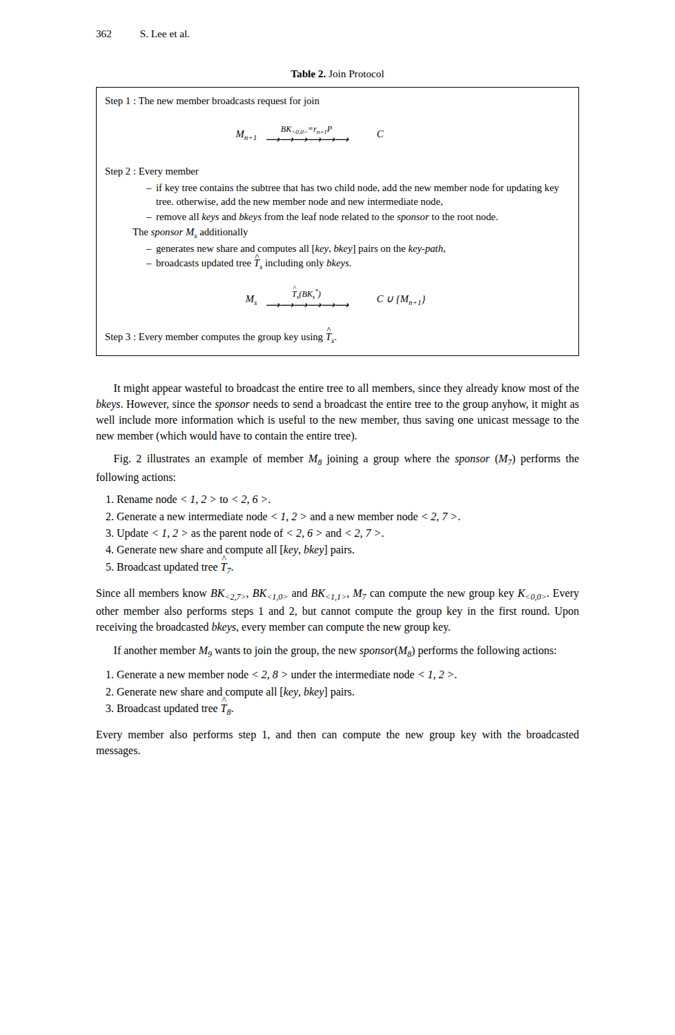362 S. Lee et al.
Table 2. Join Protocol
Step 1 : The new member broadcasts request for join
Mn+1 BK<0,0>=rn+1 P ⟶⟶⟶⟶⟶⟶ C
Step 2 : Every member
if key tree contains the subtree that has two child node, add the new member node for updating key tree. otherwise, add the new member node and new intermediate node,
remove all keys and bkeys from the leaf node related to the sponsor to the root node.
The sponsor Ms additionally
generates new share and computes all [key, bkey] pairs on the key-path,
broadcasts updated tree Ts including only bkeys.
Ms Ts(BKs*) ⟶⟶⟶⟶⟶⟶ C ∪ {Mn+1}
Step 3 : Every member computes the group key using Ts.
It might appear wasteful to broadcast the entire tree to all members, since they already know most of the bkeys. However, since the sponsor needs to send a broadcast the entire tree to the group anyhow, it might as well include more information which is useful to the new member, thus saving one unicast message to the new member (which would have to contain the entire tree).
Fig. 2 illustrates an example of member M8 joining a group where the sponsor (M7) performs the following actions:
Rename node < 1, 2 > to < 2, 6 >.
Generate a new intermediate node < 1, 2 > and a new member node < 2, 7 >.
Update < 1, 2 > as the parent node of < 2, 6 > and < 2, 7 >.
Generate new share and compute all [key, bkey] pairs.
Broadcast updated tree T 7.
Since all members know BK<2,7>, BK<1,0> and BK<1,1>, M7 can compute the new group key K<0,0>. Every other member also performs steps 1 and 2, but cannot compute the group key in the first round. Upon receiving the broadcasted bkeys, every member can compute the new group key.
If another member M9 wants to join the group, the new sponsor(M8) performs the following actions:
Generate a new member node < 2, 8 > under the intermediate node < 1, 2 >.
Generate new share and compute all [key, bkey] pairs.
Broadcast updated tree T 8.
Every member also performs step 1, and then can compute the new group key with the broadcasted messages.